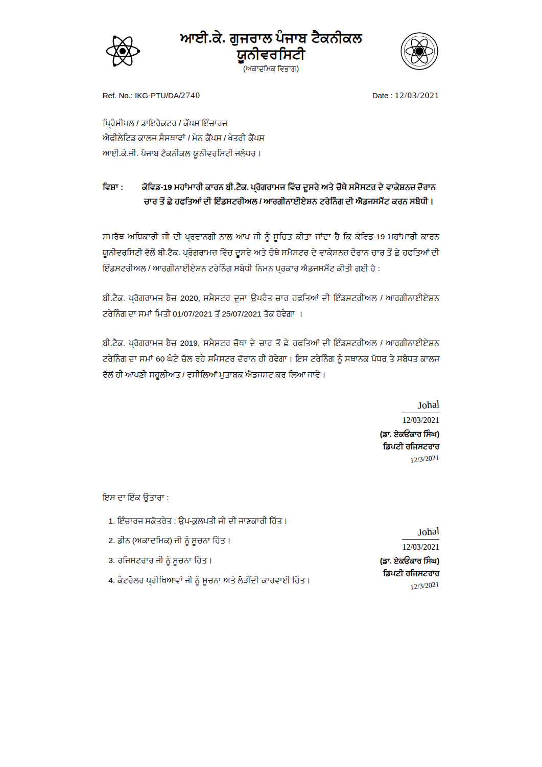ਆਈ.ਕੇ. ਗੁਜਰਾਲ ਪੰਜਾਬ ਟੈਕਨੀਕਲ ਯੂਨੀਵਰਸਿਟੀ
(ਅਕਾਦਮਿਕ ਵਿਭਾਗ)
Ref. No.: IKG-PTU/DA/2740
Date : 12/03/2021
ਪ੍ਰਿੰਸੀਪਲ / ਡਾਇਰੈਕਟਰ / ਕੈਂਪਸ ਇੰਚਾਰਜ
ਐਫੀਲੇਟਿਡ ਕਾਲਜ ਸੰਸਥਾਵਾਂ / ਮੇਨ ਕੈਂਪਸ / ਖੇਤਰੀ ਕੈਂਪਸ
ਆਈ.ਕੇ.ਜੀ. ਪੰਜਾਬ ਟੈਕਨੀਕਲ ਯੂਨੀਵਰਸਿਟੀ ਜਲੰਧਰ।
ਵਿਸ਼ਾ :
ਕੋਵਿਡ-19 ਮਹਾਂਮਾਰੀ ਕਾਰਨ ਬੀ.ਟੈਕ. ਪ੍ਰੋਗਰਾਮਜ਼ ਵਿੱਚ ਦੂਸਰੇ ਅਤੇ ਚੌਥੇ ਸਮੈਸਟਰ ਦੇ ਵਾਕੇਸ਼ਨਜ਼ ਦੌਰਾਨ ਚਾਰ ਤੋਂ ਛੇ ਹਫਤਿਆਂ ਦੀ ਇੰਡਸਟਰੀਅਲ / ਆਰਗੀਨਾਈਏਸ਼ਨ ਟਰੇਨਿੰਗ ਦੀ ਐਡਜਸਮੈਂਟ ਕਰਨ ਸਬੰਧੀ।
ਸਮਰੱਥ ਅਧਿਕਾਰੀ ਜੀ ਦੀ ਪ੍ਰਵਾਨਗੀ ਨਾਲ ਆਪ ਜੀ ਨੂੰ ਸੂਚਿਤ ਕੀਤਾ ਜਾਂਦਾ ਹੈ ਕਿ ਕੋਵਿਡ-19 ਮਹਾਂਮਾਰੀ ਕਾਰਨ ਯੂਨੀਵਰਸਿਟੀ ਵੱਲੋਂ ਬੀ.ਟੈਕ. ਪ੍ਰੋਗਰਾਮਜ਼ ਵਿੱਚ ਦੂਸਰੇ ਅਤੇ ਚੌਥੇ ਸਮੈਸਟਰ ਦੇ ਵਾਕੇਸ਼ਨਜ਼ ਦੌਰਾਨ ਚਾਰ ਤੋਂ ਛੇ ਹਫਤਿਆਂ ਦੀ ਇੰਡਸਟਰੀਅਲ / ਆਰਗੀਨਾਈਏਸ਼ਨ ਟਰੇਨਿੰਗ ਸਬੰਧੀ ਨਿਮਨ ਪ੍ਰਕਾਰ ਐਡਜਸਮੈਂਟ ਕੀਤੀ ਗਈ ਹੈ :
ਬੀ.ਟੈਕ. ਪ੍ਰੋਗਰਾਮਜ਼ ਬੈਚ 2020, ਸਮੈਸਟਰ ਦੂਜਾ ਉਪਰੰਤ ਚਾਰ ਹਫਤਿਆਂ ਦੀ ਇੰਡਸਟਰੀਅਲ / ਆਰਗੀਨਾਈਏਸ਼ਨ ਟਰੇਨਿੰਗ ਦਾ ਸਮਾਂ ਮਿਤੀ 01/07/2021 ਤੋਂ 25/07/2021 ਤੱਕ ਹੋਵੇਗਾ ।
ਬੀ.ਟੈਕ. ਪ੍ਰੋਗਰਾਮਜ਼ ਬੈਚ 2019, ਸਮੈਸਟਰ ਚੌਥਾ ਦੇ ਚਾਰ ਤੋਂ ਛੇ ਹਫਤਿਆਂ ਦੀ ਇੰਡਸਟਰੀਅਲ / ਆਰਗੀਨਾਈਏਸ਼ਨ ਟਰੇਨਿੰਗ ਦਾ ਸਮਾਂ 60 ਘੰਟੇ ਚੱਲ ਰਹੇ ਸਮੈਸਟਰ ਦੌਰਾਨ ਹੀ ਹੋਵੇਗਾ। ਇਸ ਟਰੇਨਿੰਗ ਨੂੰ ਸਥਾਨਕ ਪੱਧਰ ਤੇ ਸਬੰਧਤ ਕਾਲਜ ਵੱਲੋਂ ਹੀ ਆਪਣੀ ਸਹੂਲੀਅਤ / ਵਸੀਲਿਆਂ ਮੁਤਾਬਕ ਐਡਜਸਟ ਕਰ ਲਿਆ ਜਾਵੇ।
Johal
12/03/2021
(ਡਾ. ਏਕਓਂਕਾਰ ਸਿੰਘ)
ਡਿਪਟੀ ਰਜਿਸਟਰਾਰ
12/3/2021
ਇਸ ਦਾ ਇੱਕ ਉਤਾਰਾ :
ਇੰਚਾਰਜ ਸਕੱਤਰੇਤ : ਉਪ-ਕੁਲਪਤੀ ਜੀ ਦੀ ਜਾਣਕਾਰੀ ਹਿੱਤ।
ਡੀਨ (ਅਕਾਦਮਿਕ) ਜੀ ਨੂੰ ਸੂਚਨਾ ਹਿੱਤ।
ਰਜਿਸਟਰਾਰ ਜੀ ਨੂੰ ਸੂਚਨਾ ਹਿੱਤ।
ਕੰਟਰੋਲਰ ਪ੍ਰੀਖਿਆਵਾਂ ਜੀ ਨੂੰ ਸੂਚਨਾ ਅਤੇ ਲੋੜੀਂਦੀ ਕਾਰਵਾਈ ਹਿੱਤ।
Johal
12/03/2021
(ਡਾ. ਏਕਓਂਕਾਰ ਸਿੰਘ)
ਡਿਪਟੀ ਰਜਿਸਟਰਾਰ
12/3/2021